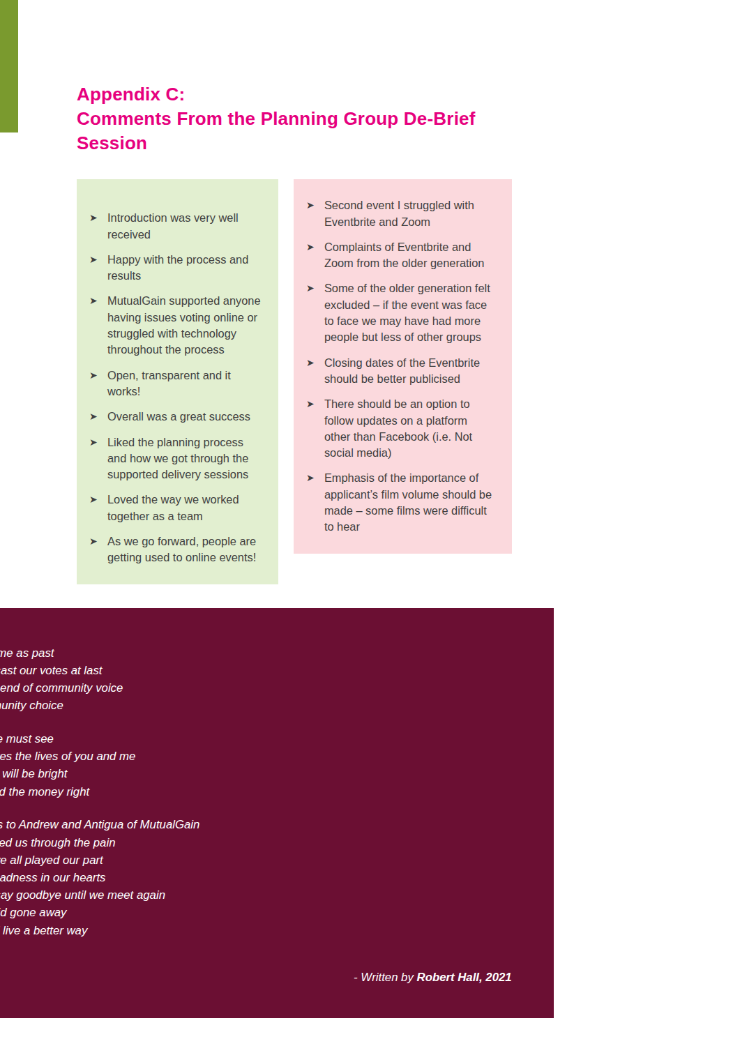Appendix C:
Comments From the Planning Group De-Brief Session
Introduction was very well received
Happy with the process and results
MutualGain supported anyone having issues voting online or struggled with technology throughout the process
Open, transparent and it works!
Overall was a great success
Liked the planning process and how we got through the supported delivery sessions
Loved the way we worked together as a team
As we go forward, people are getting used to online events!
Second event I struggled with Eventbrite and Zoom
Complaints of Eventbrite and Zoom from the older generation
Some of the older generation felt excluded – if the event was face to face we may have had more people but less of other groups
Closing dates of the Eventbrite should be better publicised
There should be an option to follow updates on a platform other than Facebook (i.e. Not social media)
Emphasis of the importance of applicant’s film volume should be made – some films were difficult to hear
Well the time as past
We have cast our votes at last
That’s the end of community voice
And community choice
So now we must see
If it improves the lives of you and me
The future will be bright
If we spend the money right
Our thanks to Andrew and Antigua of MutualGain
Who steered us through the pain
So we have all played our part
And with sadness in our hearts
We must say goodbye until we meet again
When covid gone away
And we all live a better way
- Written by Robert Hall, 2021